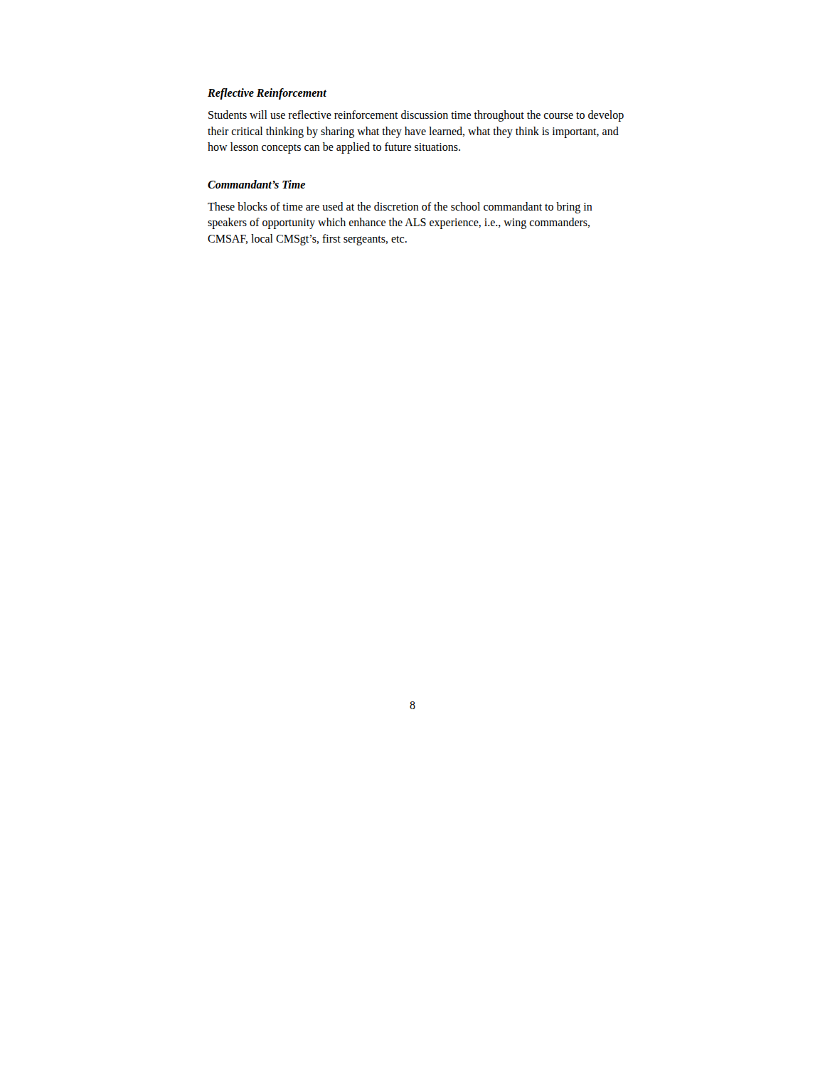Reflective Reinforcement
Students will use reflective reinforcement discussion time throughout the course to develop their critical thinking by sharing what they have learned, what they think is important, and how lesson concepts can be applied to future situations.
Commandant’s Time
These blocks of time are used at the discretion of the school commandant to bring in speakers of opportunity which enhance the ALS experience, i.e., wing commanders, CMSAF, local CMSgt’s, first sergeants, etc.
8